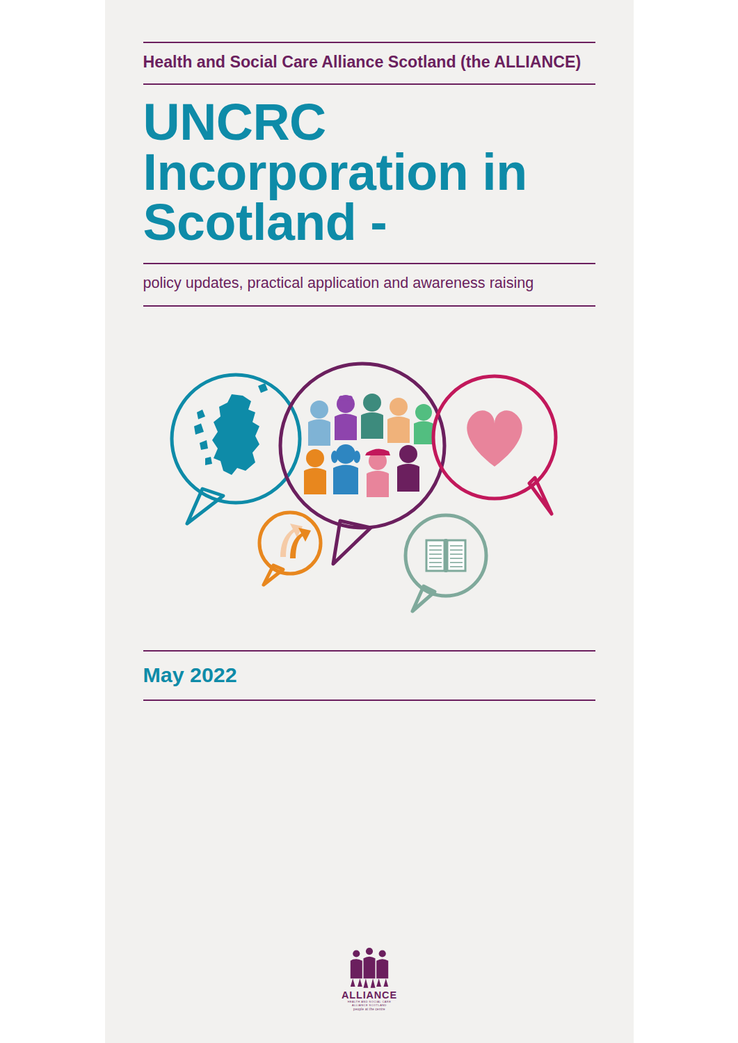Health and Social Care Alliance Scotland (the ALLIANCE)
UNCRC Incorporation in Scotland -
policy updates, practical application and awareness raising
May 2022
ALLIANCE HEALTH AND SOCIAL CARE ALLIANCE SCOTLAND people at the centre